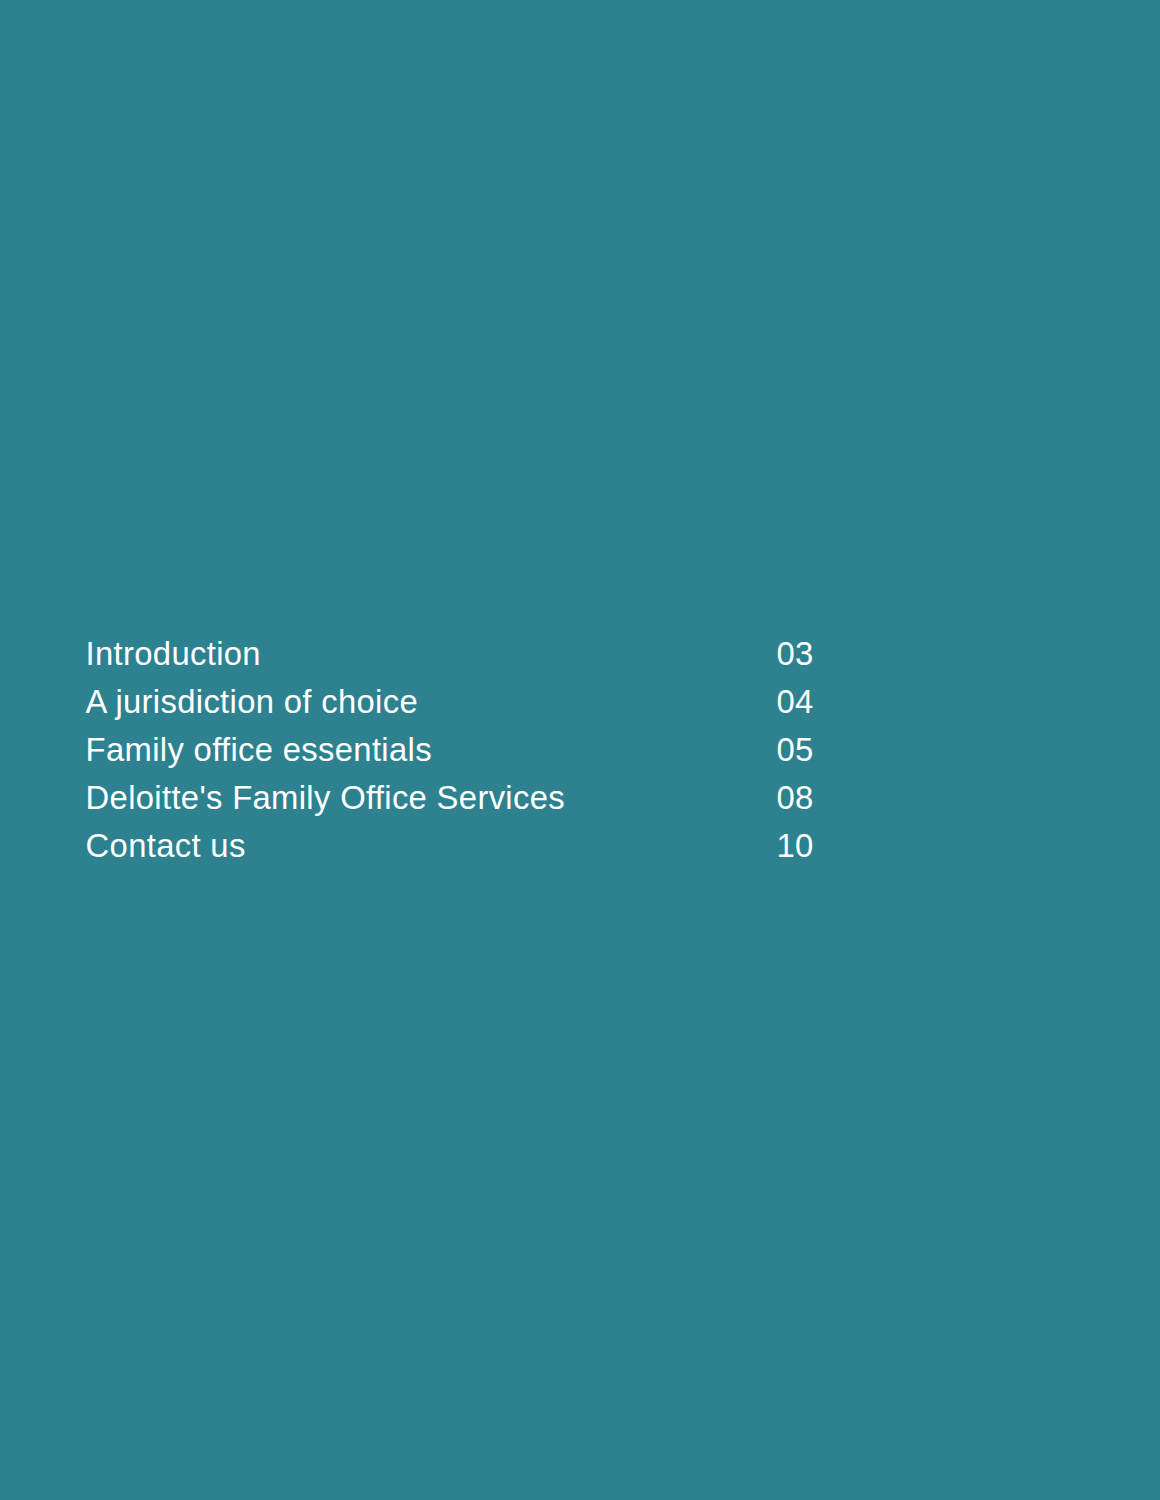Introduction 03
A jurisdiction of choice 04
Family office essentials 05
Deloitte's Family Office Services 08
Contact us 10